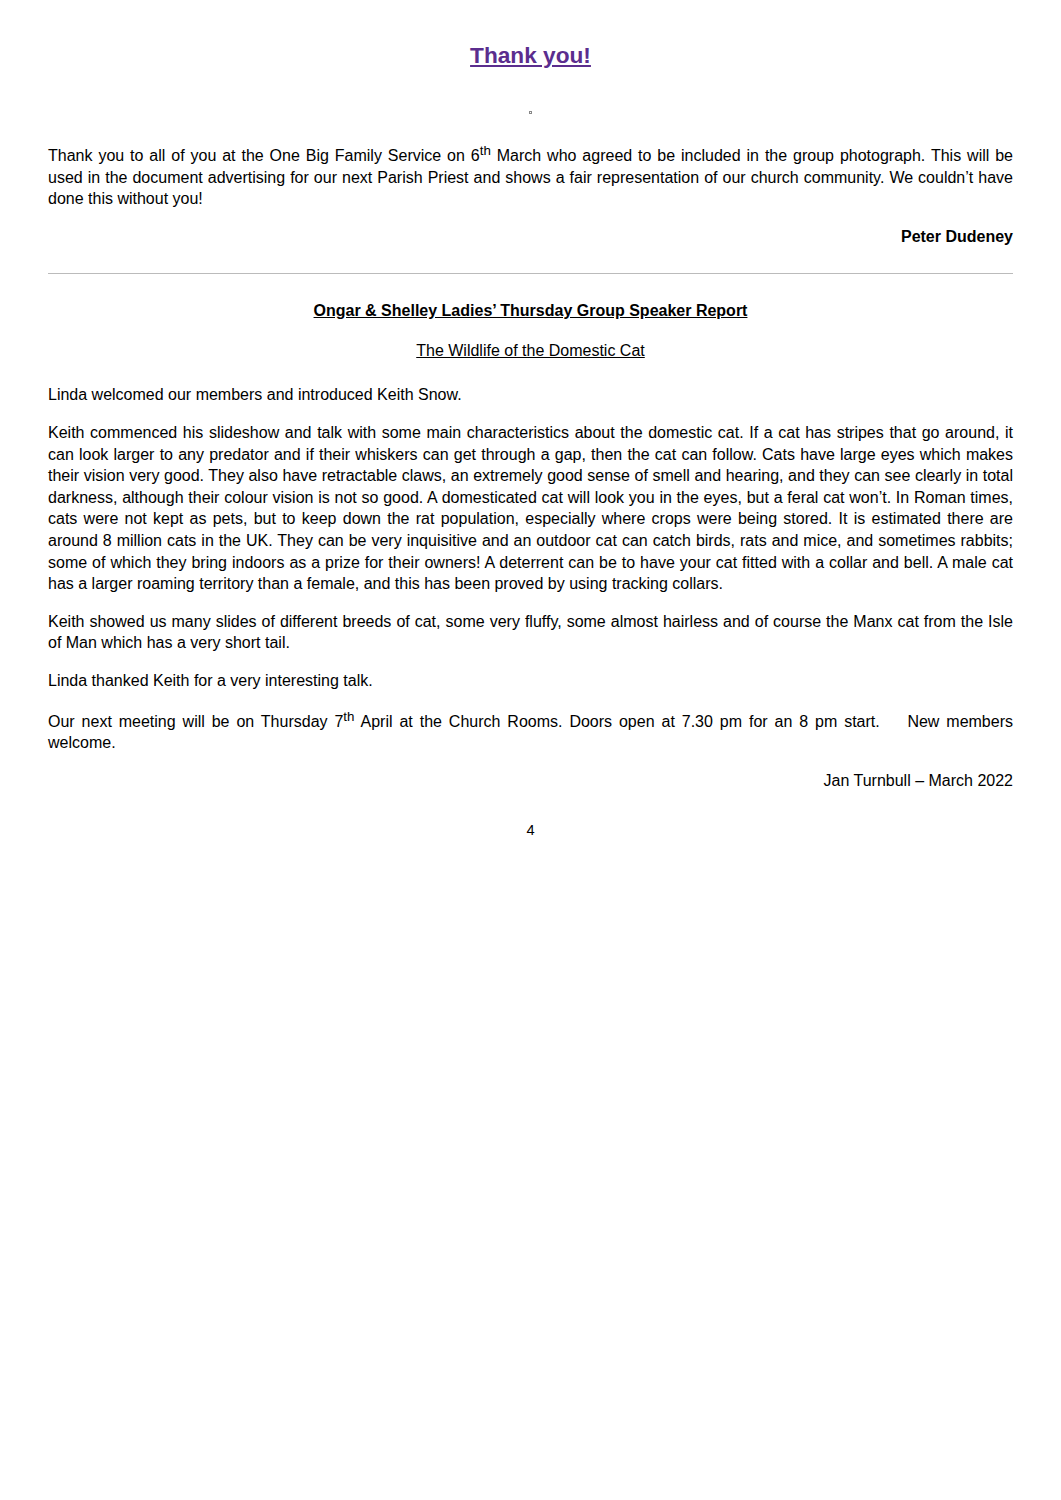Thank you!
Thank you to all of you at the One Big Family Service on 6th March who agreed to be included in the group photograph. This will be used in the document advertising for our next Parish Priest and shows a fair representation of our church community. We couldn’t have done this without you!
Peter Dudeney
Ongar & Shelley Ladies’ Thursday Group Speaker Report
The Wildlife of the Domestic Cat
Linda welcomed our members and introduced Keith Snow.
Keith commenced his slideshow and talk with some main characteristics about the domestic cat. If a cat has stripes that go around, it can look larger to any predator and if their whiskers can get through a gap, then the cat can follow. Cats have large eyes which makes their vision very good. They also have retractable claws, an extremely good sense of smell and hearing, and they can see clearly in total darkness, although their colour vision is not so good. A domesticated cat will look you in the eyes, but a feral cat won’t. In Roman times, cats were not kept as pets, but to keep down the rat population, especially where crops were being stored. It is estimated there are around 8 million cats in the UK. They can be very inquisitive and an outdoor cat can catch birds, rats and mice, and sometimes rabbits; some of which they bring indoors as a prize for their owners! A deterrent can be to have your cat fitted with a collar and bell. A male cat has a larger roaming territory than a female, and this has been proved by using tracking collars.
Keith showed us many slides of different breeds of cat, some very fluffy, some almost hairless and of course the Manx cat from the Isle of Man which has a very short tail.
Linda thanked Keith for a very interesting talk.
Our next meeting will be on Thursday 7th April at the Church Rooms. Doors open at 7.30 pm for an 8 pm start. New members welcome.
Jan Turnbull – March 2022
4